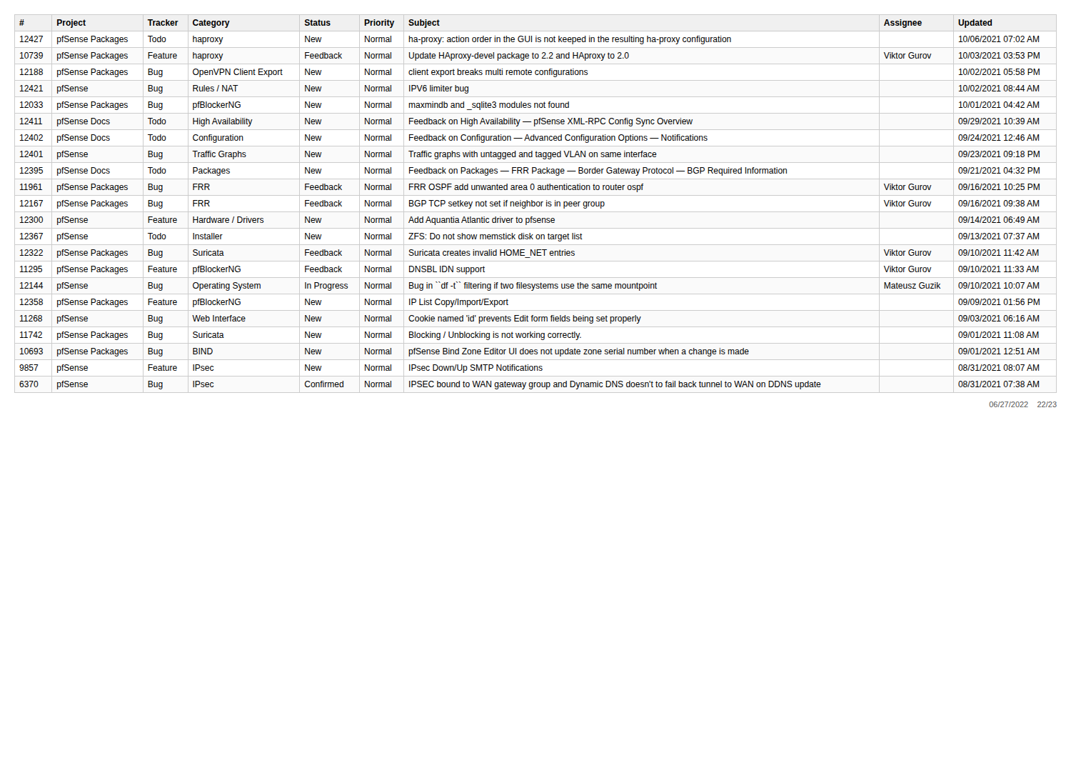Redmine issue listing
| # | Project | Tracker | Category | Status | Priority | Subject | Assignee | Updated |
| --- | --- | --- | --- | --- | --- | --- | --- | --- |
| 12427 | pfSense Packages | Todo | haproxy | New | Normal | ha-proxy: action order in the GUI is not keeped in the resulting ha-proxy configuration | | 10/06/2021 07:02 AM |
| 10739 | pfSense Packages | Feature | haproxy | Feedback | Normal | Update HAproxy-devel package to 2.2 and HAproxy to 2.0 | Viktor Gurov | 10/03/2021 03:53 PM |
| 12188 | pfSense Packages | Bug | OpenVPN Client Export | New | Normal | client export breaks multi remote configurations | | 10/02/2021 05:58 PM |
| 12421 | pfSense | Bug | Rules / NAT | New | Normal | IPV6 limiter bug | | 10/02/2021 08:44 AM |
| 12033 | pfSense Packages | Bug | pfBlockerNG | New | Normal | maxmindb and _sqlite3 modules not found | | 10/01/2021 04:42 AM |
| 12411 | pfSense Docs | Todo | High Availability | New | Normal | Feedback on High Availability — pfSense XML-RPC Config Sync Overview | | 09/29/2021 10:39 AM |
| 12402 | pfSense Docs | Todo | Configuration | New | Normal | Feedback on Configuration — Advanced Configuration Options — Notifications | | 09/24/2021 12:46 AM |
| 12401 | pfSense | Bug | Traffic Graphs | New | Normal | Traffic graphs with untagged and tagged VLAN on same interface | | 09/23/2021 09:18 PM |
| 12395 | pfSense Docs | Todo | Packages | New | Normal | Feedback on Packages — FRR Package — Border Gateway Protocol — BGP Required Information | | 09/21/2021 04:32 PM |
| 11961 | pfSense Packages | Bug | FRR | Feedback | Normal | FRR OSPF add unwanted area 0 authentication to router ospf | Viktor Gurov | 09/16/2021 10:25 PM |
| 12167 | pfSense Packages | Bug | FRR | Feedback | Normal | BGP TCP setkey not set if neighbor is in peer group | Viktor Gurov | 09/16/2021 09:38 AM |
| 12300 | pfSense | Feature | Hardware / Drivers | New | Normal | Add Aquantia Atlantic driver to pfsense | | 09/14/2021 06:49 AM |
| 12367 | pfSense | Todo | Installer | New | Normal | ZFS: Do not show memstick disk on target list | | 09/13/2021 07:37 AM |
| 12322 | pfSense Packages | Bug | Suricata | Feedback | Normal | Suricata creates invalid HOME_NET entries | Viktor Gurov | 09/10/2021 11:42 AM |
| 11295 | pfSense Packages | Feature | pfBlockerNG | Feedback | Normal | DNSBL IDN support | Viktor Gurov | 09/10/2021 11:33 AM |
| 12144 | pfSense | Bug | Operating System | In Progress | Normal | Bug in ``df -t`` filtering if two filesystems use the same mountpoint | Mateusz Guzik | 09/10/2021 10:07 AM |
| 12358 | pfSense Packages | Feature | pfBlockerNG | New | Normal | IP List Copy/Import/Export | | 09/09/2021 01:56 PM |
| 11268 | pfSense | Bug | Web Interface | New | Normal | Cookie named 'id' prevents Edit form fields being set properly | | 09/03/2021 06:16 AM |
| 11742 | pfSense Packages | Bug | Suricata | New | Normal | Blocking / Unblocking is not working correctly. | | 09/01/2021 11:08 AM |
| 10693 | pfSense Packages | Bug | BIND | New | Normal | pfSense Bind Zone Editor UI does not update zone serial number when a change is made | | 09/01/2021 12:51 AM |
| 9857 | pfSense | Feature | IPsec | New | Normal | IPsec Down/Up SMTP Notifications | | 08/31/2021 08:07 AM |
| 6370 | pfSense | Bug | IPsec | Confirmed | Normal | IPSEC bound to WAN gateway group and Dynamic DNS doesn't to fail back tunnel to WAN on DDNS update | | 08/31/2021 07:38 AM |
06/27/2022 22/23